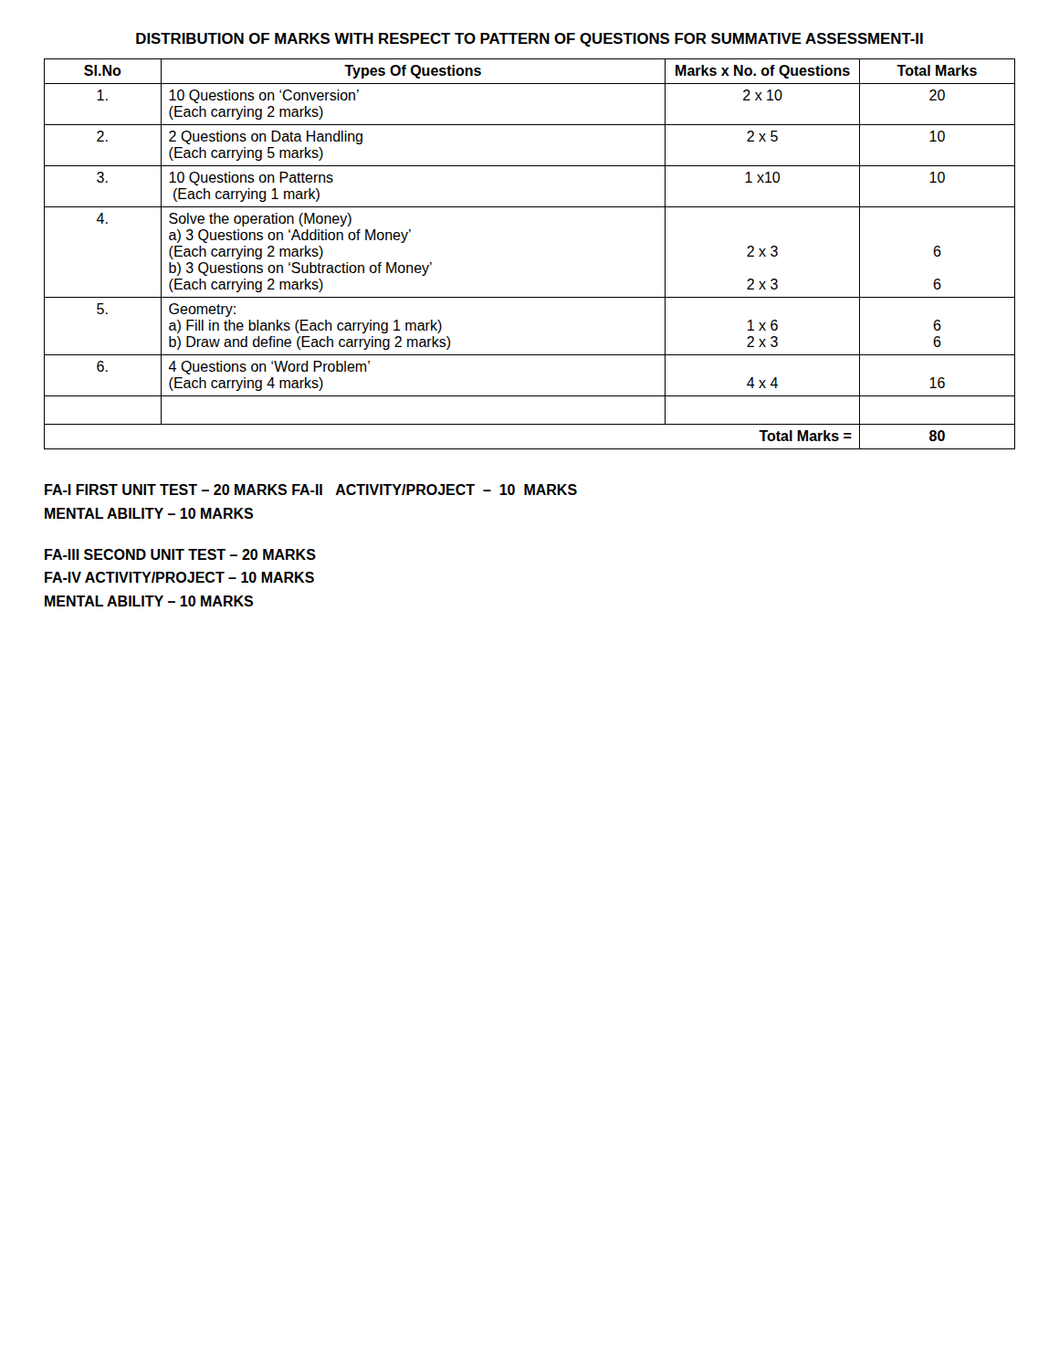Distribution of Marks with Respect to Pattern of Questions for Summative Assessment-II
| Sl.No | Types Of Questions | Marks x No. of Questions | Total Marks |
| --- | --- | --- | --- |
| 1. | 10 Questions on ‘Conversion’ (Each carrying 2 marks) | 2 x 10 | 20 |
| 2. | 2 Questions on Data Handling (Each carrying 5 marks) | 2 x 5 | 10 |
| 3. | 10 Questions on Patterns (Each carrying 1 mark) | 1 x10 | 10 |
| 4. | Solve the operation (Money) a) 3 Questions on ‘Addition of Money’ (Each carrying 2 marks) b) 3 Questions on ‘Subtraction of Money’ (Each carrying 2 marks) | 2 x 3 2 x 3 | 6 6 |
| 5. | Geometry: a) Fill in the blanks (Each carrying 1 mark) b) Draw and define (Each carrying 2 marks) | 1 x 6 2 x 3 | 6 6 |
| 6. | 4 Questions on ‘Word Problem’ (Each carrying 4 marks) | 4 x 4 | 16 |
| | Total Marks = | 80 |
FA-I FIRST UNIT TEST – 20 MARKS FA-II ACTIVITY/PROJECT – 10 MARKS
MENTAL ABILITY – 10 MARKS
FA-III SECOND UNIT TEST – 20 MARKS
FA-IV ACTIVITY/PROJECT – 10 MARKS
MENTAL ABILITY – 10 MARKS